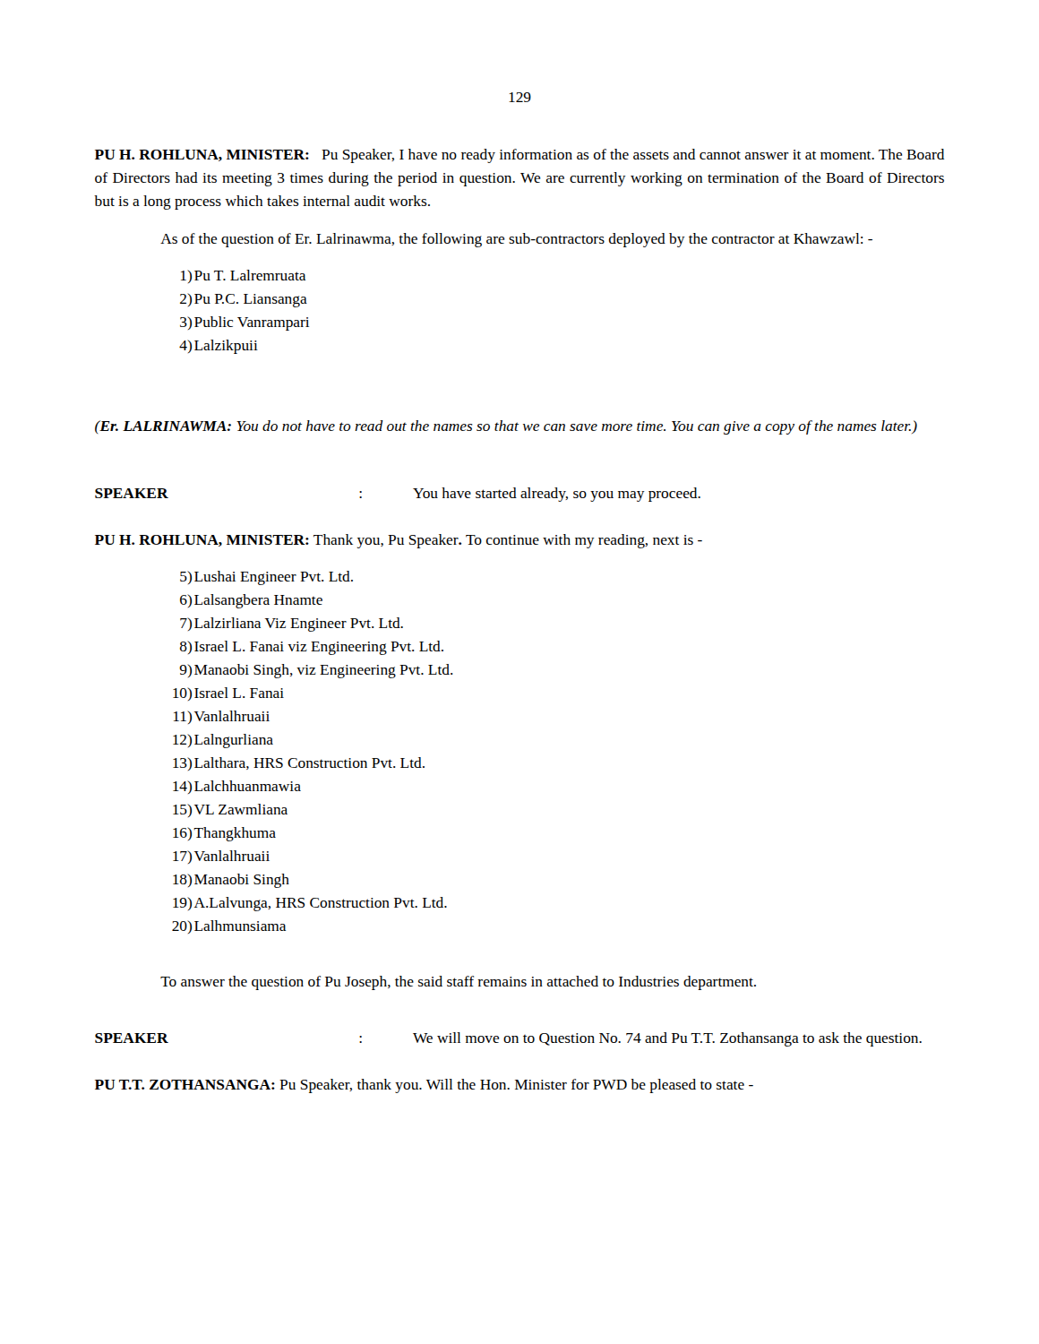129
PU H. ROHLUNA, MINISTER: Pu Speaker, I have no ready information as of the assets and cannot answer it at moment. The Board of Directors had its meeting 3 times during the period in question. We are currently working on termination of the Board of Directors but is a long process which takes internal audit works.
As of the question of Er. Lalrinawma, the following are sub-contractors deployed by the contractor at Khawzawl: -
1) Pu T. Lalremruata
2) Pu P.C. Liansanga
3) Public Vanrampari
4) Lalzikpuii
(Er. LALRINAWMA: You do not have to read out the names so that we can save more time. You can give a copy of the names later.)
SPEAKER: You have started already, so you may proceed.
PU H. ROHLUNA, MINISTER: Thank you, Pu Speaker. To continue with my reading, next is -
5) Lushai Engineer Pvt. Ltd.
6) Lalsangbera Hnamte
7) Lalzirliana Viz Engineer Pvt. Ltd.
8) Israel L. Fanai viz Engineering Pvt. Ltd.
9) Manaobi Singh, viz Engineering Pvt. Ltd.
10) Israel L. Fanai
11) Vanlalhruaii
12) Lalngurliana
13) Lalthara, HRS Construction Pvt. Ltd.
14) Lalchhuanmawia
15) VL Zawmliana
16) Thangkhuma
17) Vanlalhruaii
18) Manaobi Singh
19) A.Lalvunga, HRS Construction Pvt. Ltd.
20) Lalhmunsiama
To answer the question of Pu Joseph, the said staff remains in attached to Industries department.
SPEAKER: We will move on to Question No. 74 and Pu T.T. Zothansanga to ask the question.
PU T.T. ZOTHANSANGA: Pu Speaker, thank you. Will the Hon. Minister for PWD be pleased to state -